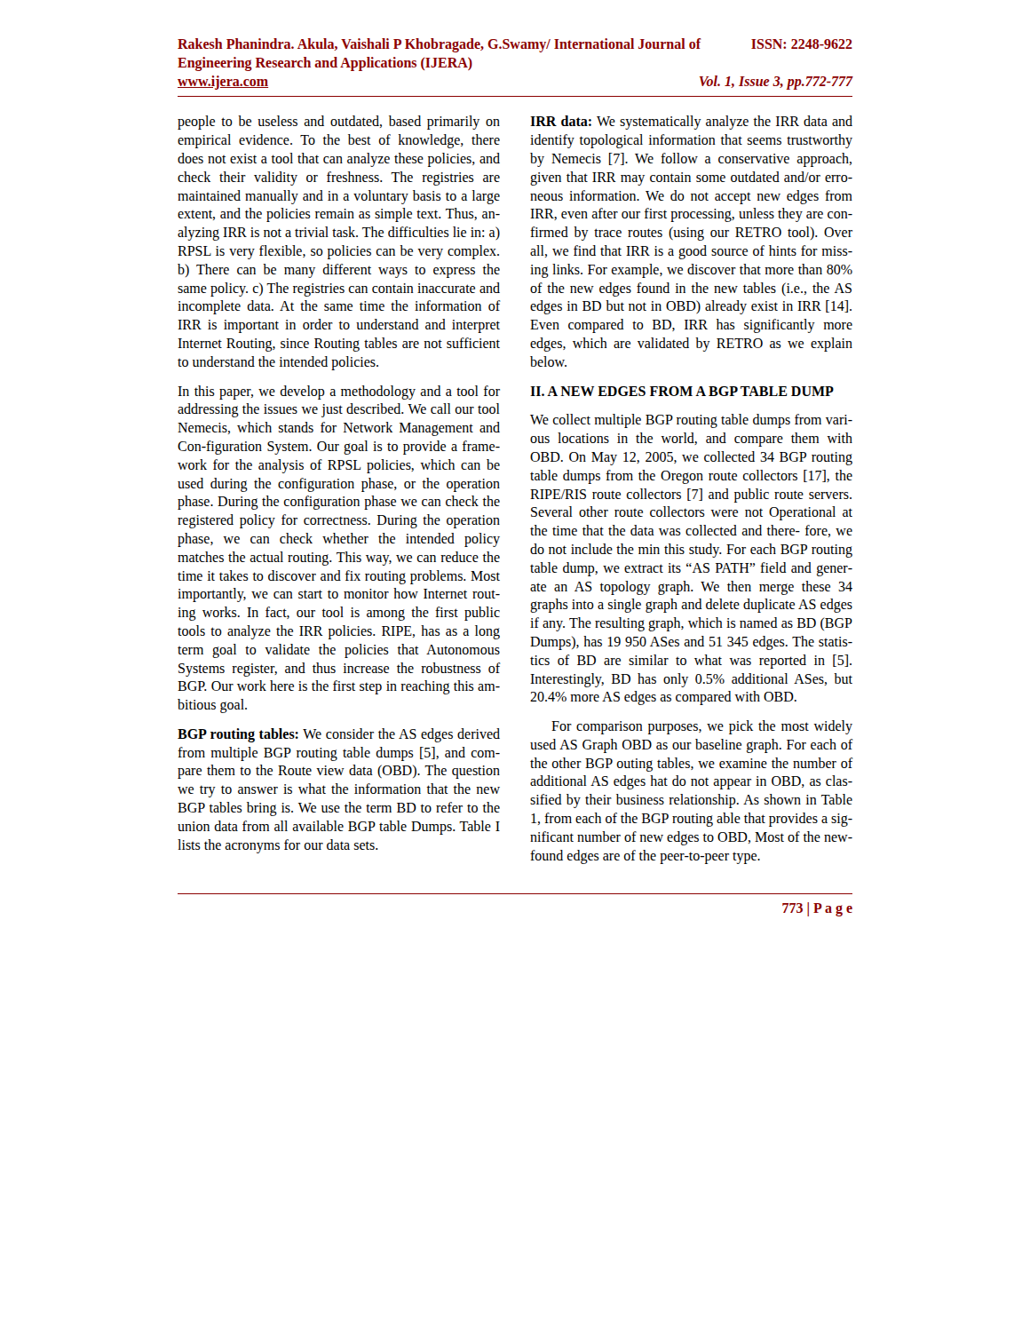Rakesh Phanindra. Akula, Vaishali P Khobragade, G.Swamy/ International Journal of Engineering Research and Applications (IJERA)
ISSN: 2248-9622
www.ijera.com
Vol. 1, Issue 3, pp.772-777
people to be useless and outdated, based primarily on empirical evidence. To the best of knowledge, there does not exist a tool that can analyze these policies, and check their validity or freshness. The registries are maintained manually and in a voluntary basis to a large extent, and the policies remain as simple text. Thus, analyzing IRR is not a trivial task. The difficulties lie in: a) RPSL is very flexible, so policies can be very complex. b) There can be many different ways to express the same policy. c) The registries can contain inaccurate and incomplete data. At the same time the information of IRR is important in order to understand and interpret Internet Routing, since Routing tables are not sufficient to understand the intended policies.
In this paper, we develop a methodology and a tool for addressing the issues we just described. We call our tool Nemecis, which stands for Network Management and Con-figuration System. Our goal is to provide a framework for the analysis of RPSL policies, which can be used during the configuration phase, or the operation phase. During the configuration phase we can check the registered policy for correctness. During the operation phase, we can check whether the intended policy matches the actual routing. This way, we can reduce the time it takes to discover and fix routing problems. Most importantly, we can start to monitor how Internet routing works. In fact, our tool is among the first public tools to analyze the IRR policies. RIPE, has as a long term goal to validate the policies that Autonomous Systems register, and thus increase the robustness of BGP. Our work here is the first step in reaching this ambitious goal.
BGP routing tables: We consider the AS edges derived from multiple BGP routing table dumps [5], and compare them to the Route view data (OBD). The question we try to answer is what the information that the new BGP tables bring is. We use the term BD to refer to the union data from all available BGP table Dumps. Table I lists the acronyms for our data sets.
IRR data: We systematically analyze the IRR data and identify topological information that seems trustworthy by Nemecis [7]. We follow a conservative approach, given that IRR may contain some outdated and/or erroneous information. We do not accept new edges from IRR, even after our first processing, unless they are confirmed by trace routes (using our RETRO tool). Over all, we find that IRR is a good source of hints for missing links. For example, we discover that more than 80% of the new edges found in the new tables (i.e., the AS edges in BD but not in OBD) already exist in IRR [14]. Even compared to BD, IRR has significantly more edges, which are validated by RETRO as we explain below.
II. A NEW EDGES FROM A BGP TABLE DUMP
We collect multiple BGP routing table dumps from various locations in the world, and compare them with OBD. On May 12, 2005, we collected 34 BGP routing table dumps from the Oregon route collectors [17], the RIPE/RIS route collectors [7] and public route servers. Several other route collectors were not Operational at the time that the data was collected and there- fore, we do not include the min this study. For each BGP routing table dump, we extract its “AS PATH” field and generate an AS topology graph. We then merge these 34 graphs into a single graph and delete duplicate AS edges if any. The resulting graph, which is named as BD (BGP Dumps), has 19 950 ASes and 51 345 edges. The statistics of BD are similar to what was reported in [5]. Interestingly, BD has only 0.5% additional ASes, but 20.4% more AS edges as compared with OBD.
For comparison purposes, we pick the most widely used AS Graph OBD as our baseline graph. For each of the other BGP outing tables, we examine the number of additional AS edges hat do not appear in OBD, as classified by their business relationship. As shown in Table 1, from each of the BGP routing able that provides a significant number of new edges to OBD, Most of the newfound edges are of the peer-to-peer type.
773 | P a g e